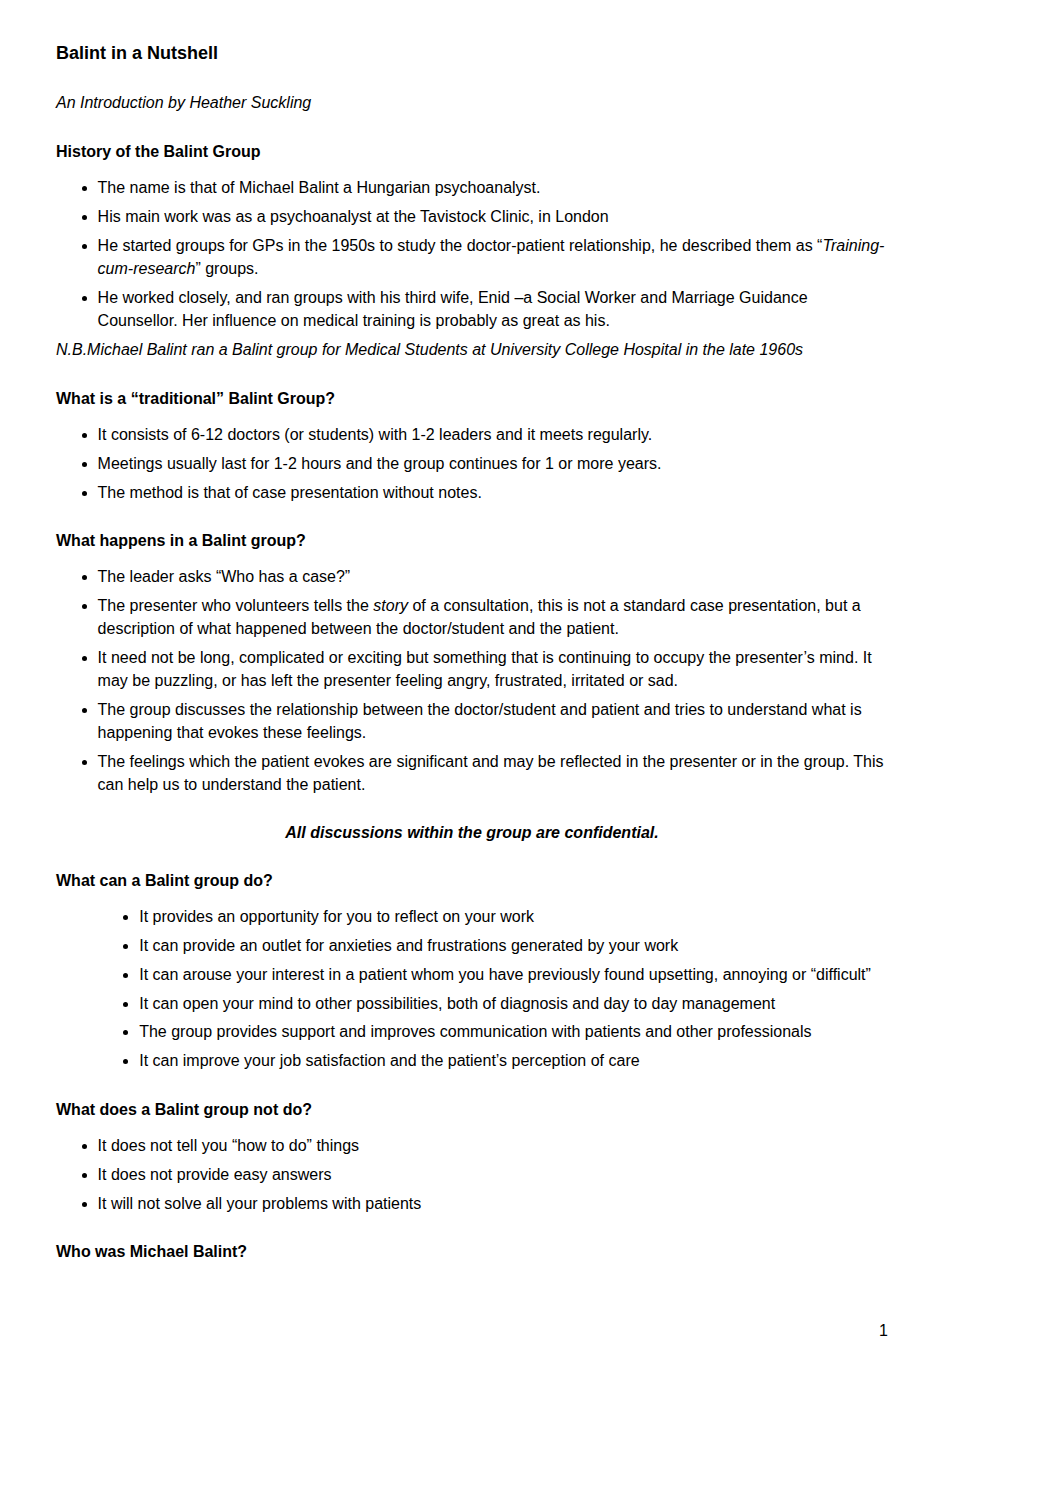Balint in a Nutshell
An Introduction by Heather Suckling
History of the Balint Group
The name is that of Michael Balint a Hungarian psychoanalyst.
His main work was as a psychoanalyst at the Tavistock Clinic, in London
He started groups for GPs in the 1950s to study the doctor-patient relationship, he described them as “Training-cum-research” groups.
He worked closely, and ran groups with his third wife, Enid –a Social Worker and Marriage Guidance Counsellor. Her influence on medical training is probably as great as his.
N.B.Michael Balint ran a Balint group for Medical Students at University College Hospital in the late 1960s
What is a “traditional” Balint Group?
It consists of 6-12 doctors (or students) with 1-2 leaders and it meets regularly.
Meetings usually last for 1-2 hours and the group continues for 1 or more years.
The method is that of case presentation without notes.
What happens in a Balint group?
The leader asks “Who has a case?”
The presenter who volunteers tells the story of a consultation, this is not a standard case presentation, but a description of what happened between the doctor/student and the patient.
It need not be long, complicated or exciting but something that is continuing to occupy the presenter’s mind. It may be puzzling, or has left the presenter feeling angry, frustrated, irritated or sad.
The group discusses the relationship between the doctor/student and patient and tries to understand what is happening that evokes these feelings.
The feelings which the patient evokes are significant and may be reflected in the presenter or in the group. This can help us to understand the patient.
All discussions within the group are confidential.
What can a Balint group do?
It provides an opportunity for you to reflect on your work
It can provide an outlet for anxieties and frustrations generated by your work
It can arouse your interest in a patient whom you have previously found upsetting, annoying or “difficult”
It can open your mind to other possibilities, both of diagnosis and day to day management
The group provides support and improves communication with patients and other professionals
It can improve your job satisfaction and the patient’s perception of care
What does a Balint group not do?
It does not tell you “how to do” things
It does not provide easy answers
It will not solve all your problems with patients
Who was Michael Balint?
1